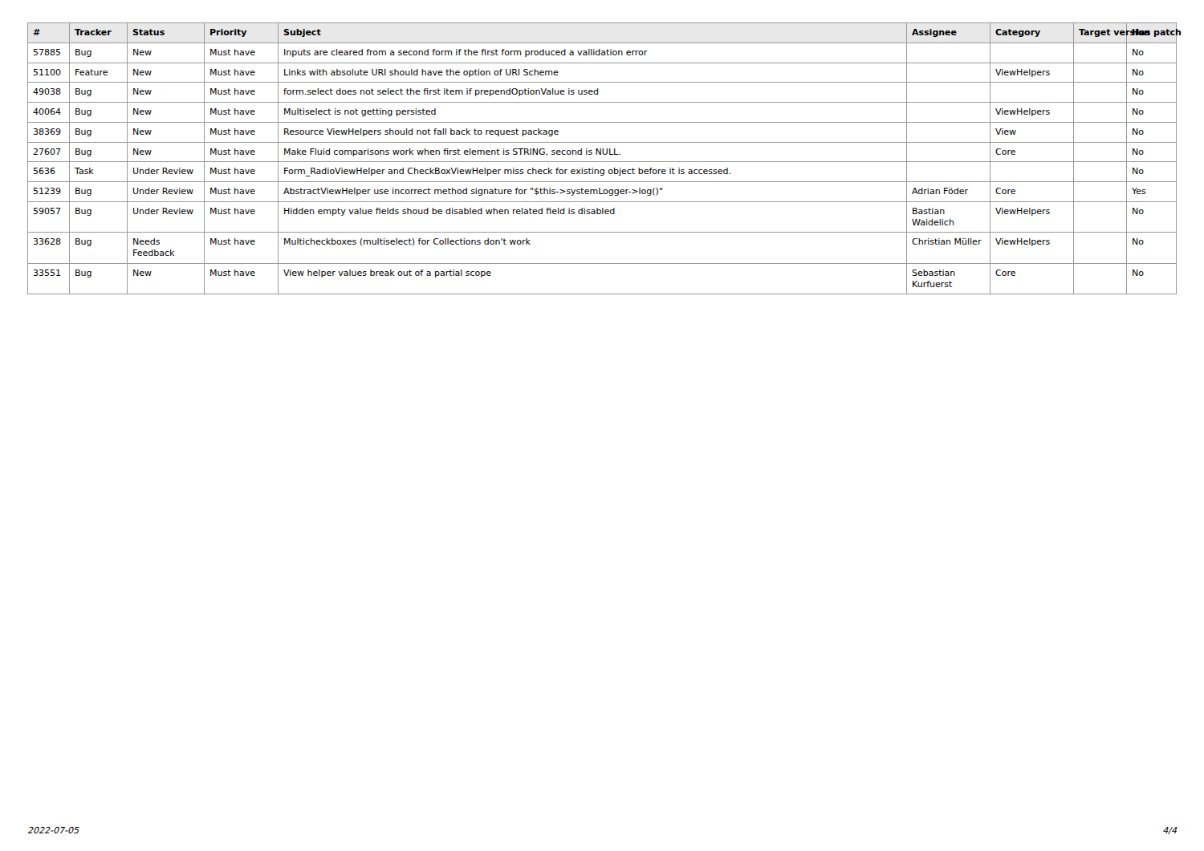| # | Tracker | Status | Priority | Subject | Assignee | Category | Target version | Has patch |
| --- | --- | --- | --- | --- | --- | --- | --- | --- |
| 57885 | Bug | New | Must have | Inputs are cleared from a second form if the first form produced a vallidation error | | | | No |
| 51100 | Feature | New | Must have | Links with absolute URI should have the option of URI Scheme | | ViewHelpers | | No |
| 49038 | Bug | New | Must have | form.select does not select the first item if prependOptionValue is used | | | | No |
| 40064 | Bug | New | Must have | Multiselect is not getting persisted | | ViewHelpers | | No |
| 38369 | Bug | New | Must have | Resource ViewHelpers should not fall back to request package | | View | | No |
| 27607 | Bug | New | Must have | Make Fluid comparisons work when first element is STRING, second is NULL. | | Core | | No |
| 5636 | Task | Under Review | Must have | Form_RadioViewHelper and CheckBoxViewHelper miss check for existing object before it is accessed. | | | | No |
| 51239 | Bug | Under Review | Must have | AbstractViewHelper use incorrect method signature for "$this->systemLogger->log()" | Adrian Föder | Core | | Yes |
| 59057 | Bug | Under Review | Must have | Hidden empty value fields shoud be disabled when related field is disabled | Bastian Waidelich | ViewHelpers | | No |
| 33628 | Bug | Needs Feedback | Must have | Multicheckboxes (multiselect) for Collections don't work | Christian Müller | ViewHelpers | | No |
| 33551 | Bug | New | Must have | View helper values break out of a partial scope | Sebastian Kurfuerst | Core | | No |
2022-07-05 4/4